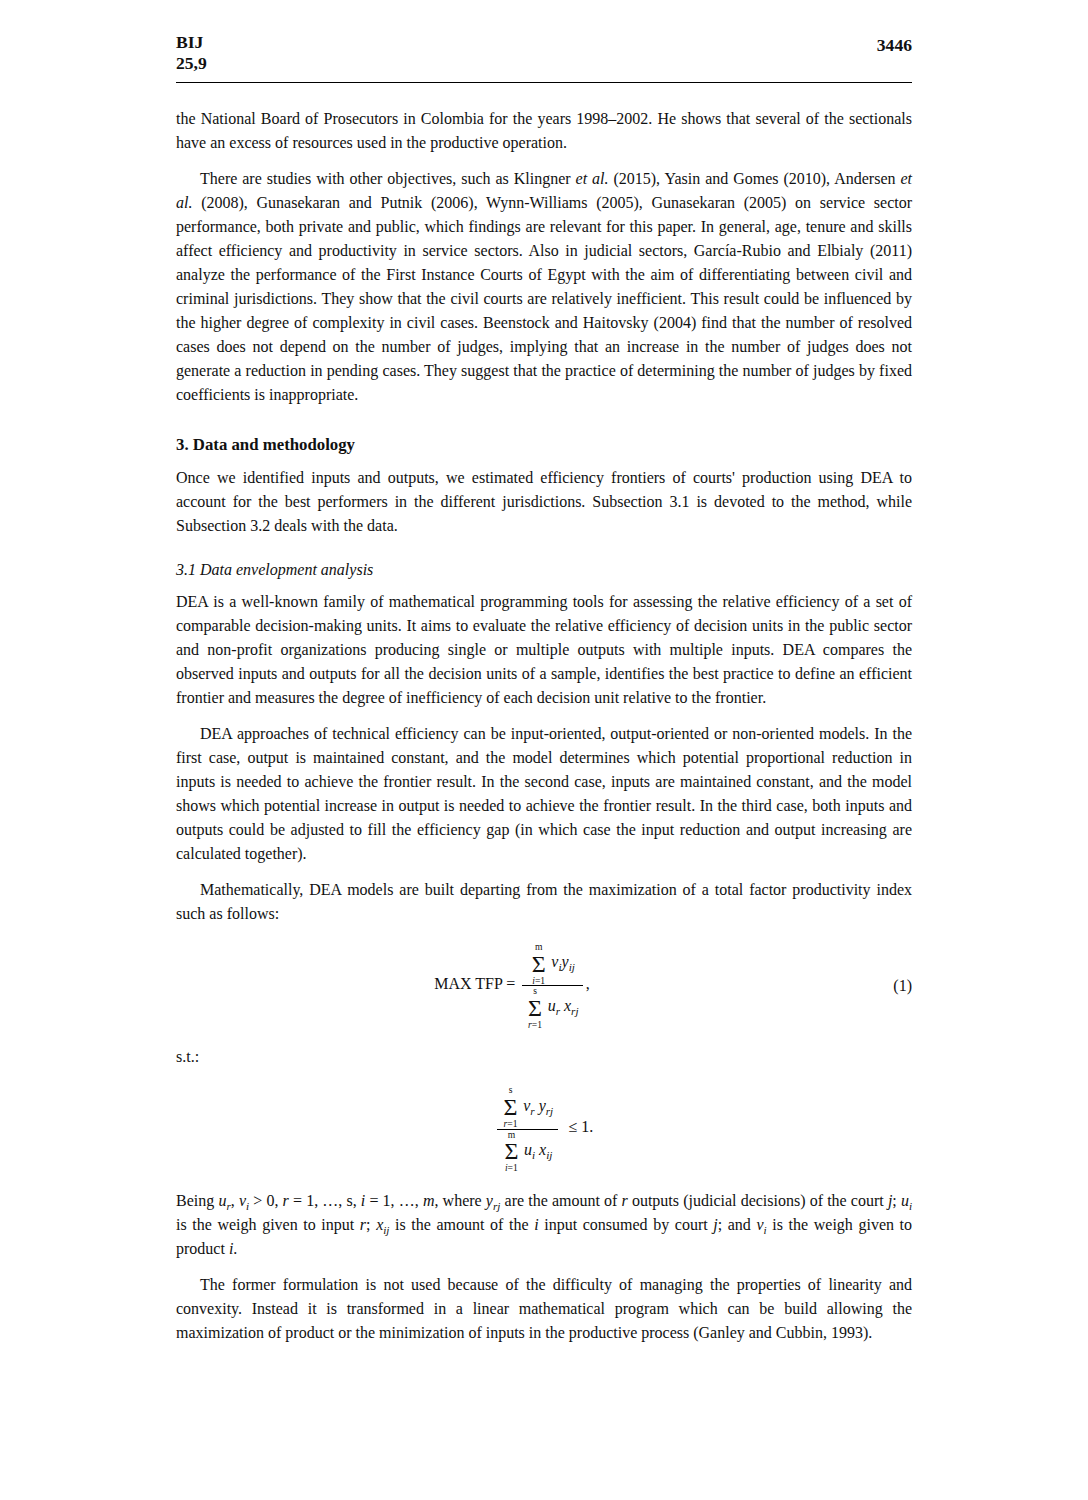BIJ
25,9
3446
the National Board of Prosecutors in Colombia for the years 1998–2002. He shows that several of the sectionals have an excess of resources used in the productive operation.
There are studies with other objectives, such as Klingner et al. (2015), Yasin and Gomes (2010), Andersen et al. (2008), Gunasekaran and Putnik (2006), Wynn-Williams (2005), Gunasekaran (2005) on service sector performance, both private and public, which findings are relevant for this paper. In general, age, tenure and skills affect efficiency and productivity in service sectors. Also in judicial sectors, García-Rubio and Elbialy (2011) analyze the performance of the First Instance Courts of Egypt with the aim of differentiating between civil and criminal jurisdictions. They show that the civil courts are relatively inefficient. This result could be influenced by the higher degree of complexity in civil cases. Beenstock and Haitovsky (2004) find that the number of resolved cases does not depend on the number of judges, implying that an increase in the number of judges does not generate a reduction in pending cases. They suggest that the practice of determining the number of judges by fixed coefficients is inappropriate.
3. Data and methodology
Once we identified inputs and outputs, we estimated efficiency frontiers of courts' production using DEA to account for the best performers in the different jurisdictions. Subsection 3.1 is devoted to the method, while Subsection 3.2 deals with the data.
3.1 Data envelopment analysis
DEA is a well-known family of mathematical programming tools for assessing the relative efficiency of a set of comparable decision-making units. It aims to evaluate the relative efficiency of decision units in the public sector and non-profit organizations producing single or multiple outputs with multiple inputs. DEA compares the observed inputs and outputs for all the decision units of a sample, identifies the best practice to define an efficient frontier and measures the degree of inefficiency of each decision unit relative to the frontier.
DEA approaches of technical efficiency can be input-oriented, output-oriented or non-oriented models. In the first case, output is maintained constant, and the model determines which potential proportional reduction in inputs is needed to achieve the frontier result. In the second case, inputs are maintained constant, and the model shows which potential increase in output is needed to achieve the frontier result. In the third case, both inputs and outputs could be adjusted to fill the efficiency gap (in which case the input reduction and output increasing are calculated together).
Mathematically, DEA models are built departing from the maximization of a total factor productivity index such as follows:
MAX TFP = mΣi=1 viyij sΣr=1 ur xrj ,
(1)
s.t.:
sΣr=1 vr yrj mΣi=1 ui xij ≤ 1.
Being ur, vi > 0, r = 1, …, s, i = 1, …, m, where yrj are the amount of r outputs (judicial decisions) of the court j; ui is the weigh given to input r; xij is the amount of the i input consumed by court j; and vi is the weigh given to product i.
The former formulation is not used because of the difficulty of managing the properties of linearity and convexity. Instead it is transformed in a linear mathematical program which can be build allowing the maximization of product or the minimization of inputs in the productive process (Ganley and Cubbin, 1993).